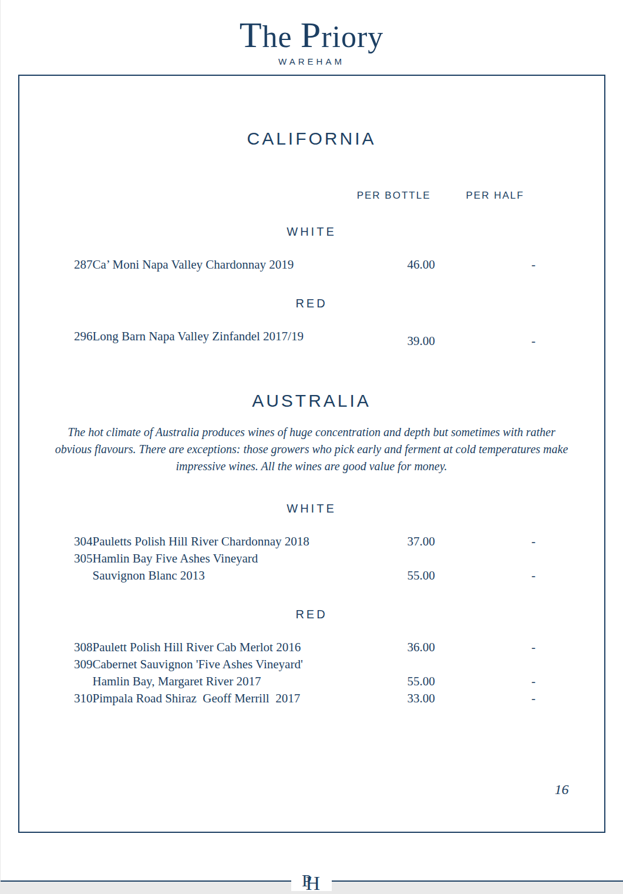The Priory
WAREHAM
CALIFORNIA
PER BOTTLE PER HALF
WHITE
| 287 | Ca’ Moni Napa Valley Chardonnay 2019 | 46.00 | - |
RED
| 296 | Long Barn Napa Valley Zinfandel 2017/19 | 39.00 | - |
AUSTRALIA
The hot climate of Australia produces wines of huge concentration and depth but sometimes with rather obvious flavours. There are exceptions: those growers who pick early and ferment at cold temperatures make impressive wines. All the wines are good value for money.
WHITE
| 304 | Pauletts Polish Hill River Chardonnay 2018 | 37.00 | - |
| 305 | Hamlin Bay Five Ashes Vineyard | | |
| | Sauvignon Blanc 2013 | 55.00 | - |
RED
| 308 | Paulett Polish Hill River Cab Merlot 2016 | 36.00 | - |
| 309 | Cabernet Sauvignon 'Five Ashes Vineyard' | | |
| | Hamlin Bay, Margaret River 2017 | 55.00 | - |
| 310 | Pimpala Road Shiraz Geoff Merrill 2017 | 33.00 | - |
16
PH